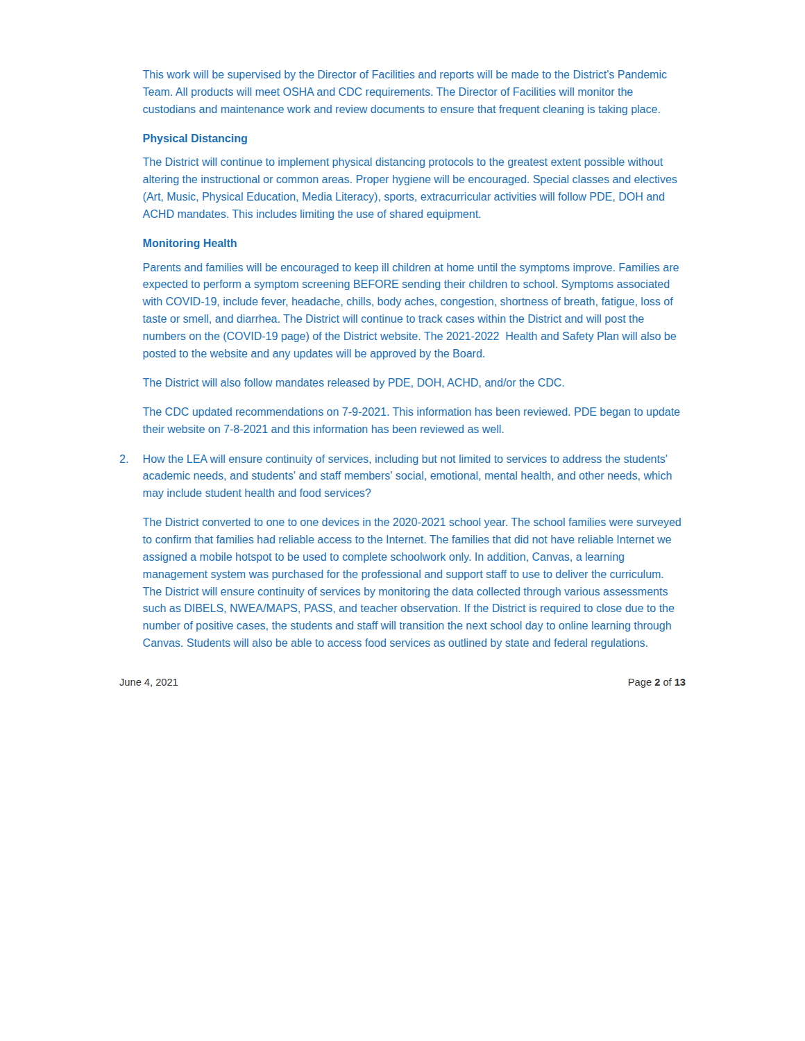This work will be supervised by the Director of Facilities and reports will be made to the District's Pandemic Team. All products will meet OSHA and CDC requirements. The Director of Facilities will monitor the custodians and maintenance work and review documents to ensure that frequent cleaning is taking place.
Physical Distancing
The District will continue to implement physical distancing protocols to the greatest extent possible without altering the instructional or common areas. Proper hygiene will be encouraged. Special classes and electives (Art, Music, Physical Education, Media Literacy), sports, extracurricular activities will follow PDE, DOH and ACHD mandates. This includes limiting the use of shared equipment.
Monitoring Health
Parents and families will be encouraged to keep ill children at home until the symptoms improve. Families are expected to perform a symptom screening BEFORE sending their children to school. Symptoms associated with COVID-19, include fever, headache, chills, body aches, congestion, shortness of breath, fatigue, loss of taste or smell, and diarrhea. The District will continue to track cases within the District and will post the numbers on the (COVID-19 page) of the District website. The 2021-2022 Health and Safety Plan will also be posted to the website and any updates will be approved by the Board.
The District will also follow mandates released by PDE, DOH, ACHD, and/or the CDC.
The CDC updated recommendations on 7-9-2021. This information has been reviewed. PDE began to update their website on 7-8-2021 and this information has been reviewed as well.
How the LEA will ensure continuity of services, including but not limited to services to address the students' academic needs, and students' and staff members' social, emotional, mental health, and other needs, which may include student health and food services?
The District converted to one to one devices in the 2020-2021 school year. The school families were surveyed to confirm that families had reliable access to the Internet. The families that did not have reliable Internet we assigned a mobile hotspot to be used to complete schoolwork only. In addition, Canvas, a learning management system was purchased for the professional and support staff to use to deliver the curriculum. The District will ensure continuity of services by monitoring the data collected through various assessments such as DIBELS, NWEA/MAPS, PASS, and teacher observation. If the District is required to close due to the number of positive cases, the students and staff will transition the next school day to online learning through Canvas. Students will also be able to access food services as outlined by state and federal regulations.
June 4, 2021 Page 2 of 13